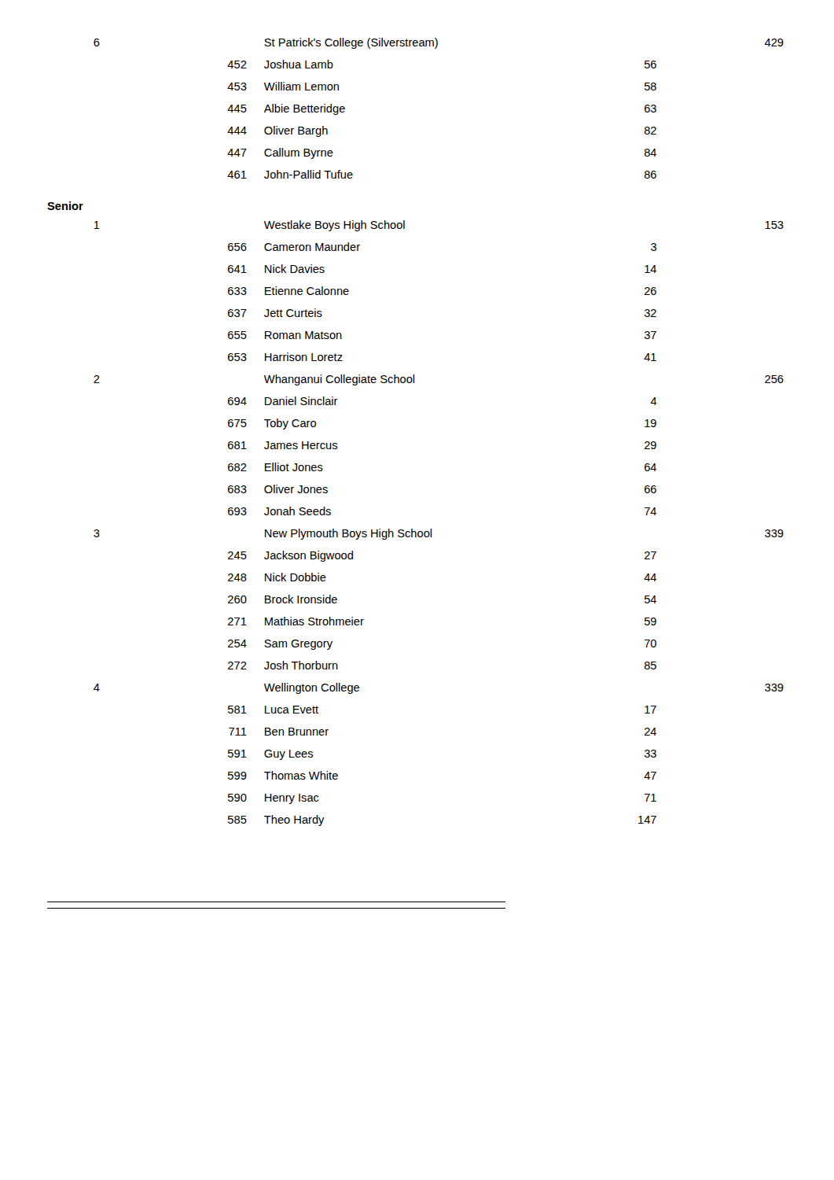| 6 | | St Patrick's College (Silverstream) | 429 |
| | 452 | Joshua Lamb | 56 | |
| | 453 | William Lemon | 58 | |
| | 445 | Albie Betteridge | 63 | |
| | 444 | Oliver Bargh | 82 | |
| | 447 | Callum Byrne | 84 | |
| | 461 | John-Pallid Tufue | 86 | |
Senior
| 1 | | Westlake Boys High School | 153 |
| | 656 | Cameron Maunder | 3 | |
| | 641 | Nick Davies | 14 | |
| | 633 | Etienne Calonne | 26 | |
| | 637 | Jett Curteis | 32 | |
| | 655 | Roman Matson | 37 | |
| | 653 | Harrison Loretz | 41 | |
| 2 | | Whanganui Collegiate School | 256 |
| | 694 | Daniel Sinclair | 4 | |
| | 675 | Toby Caro | 19 | |
| | 681 | James Hercus | 29 | |
| | 682 | Elliot Jones | 64 | |
| | 683 | Oliver Jones | 66 | |
| | 693 | Jonah Seeds | 74 | |
| 3 | | New Plymouth Boys High School | 339 |
| | 245 | Jackson Bigwood | 27 | |
| | 248 | Nick Dobbie | 44 | |
| | 260 | Brock Ironside | 54 | |
| | 271 | Mathias Strohmeier | 59 | |
| | 254 | Sam Gregory | 70 | |
| | 272 | Josh Thorburn | 85 | |
| 4 | | Wellington College | 339 |
| | 581 | Luca Evett | 17 | |
| | 711 | Ben Brunner | 24 | |
| | 591 | Guy Lees | 33 | |
| | 599 | Thomas White | 47 | |
| | 590 | Henry Isac | 71 | |
| | 585 | Theo Hardy | 147 | |